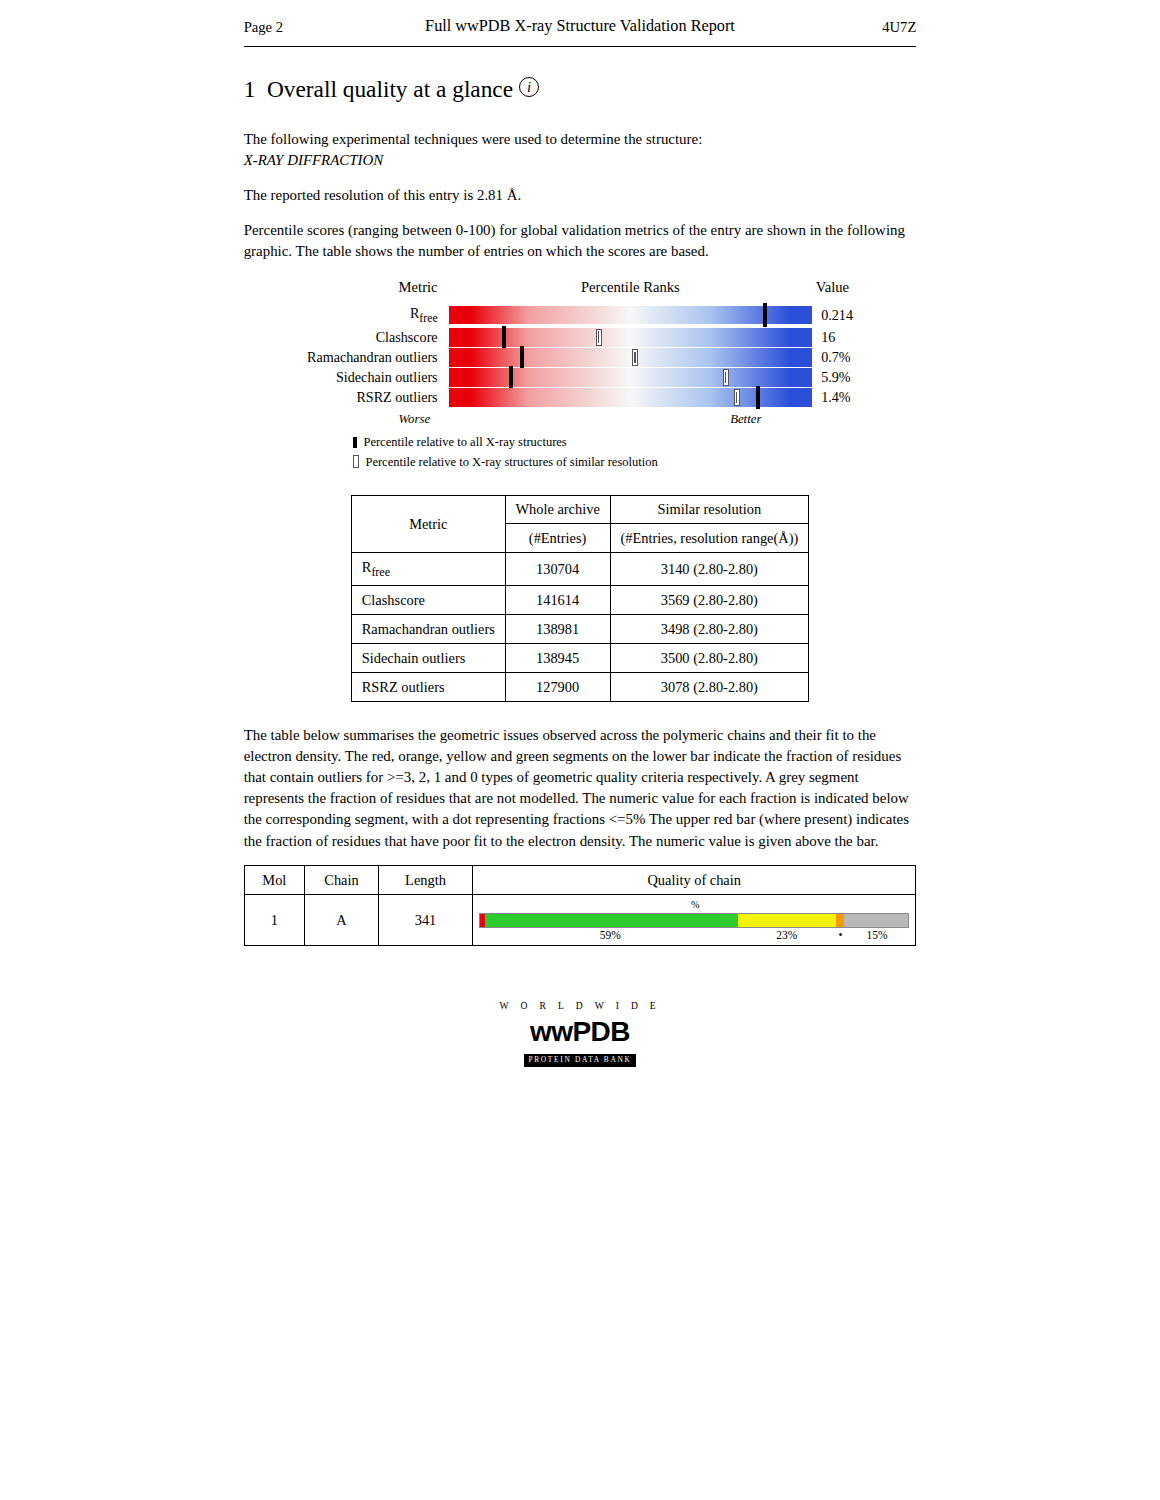Page 2
Full wwPDB X-ray Structure Validation Report
4U7Z
1 Overall quality at a glance i
The following experimental techniques were used to determine the structure:
X-RAY DIFFRACTION
The reported resolution of this entry is 2.81 Å.
Percentile scores (ranging between 0-100) for global validation metrics of the entry are shown in the following graphic. The table shows the number of entries on which the scores are based.
| Metric | Percentile Ranks | Value |
| R free | | 0.214 |
| Clashscore | | 16 |
| Ramachandran outliers | | 0.7% |
| Sidechain outliers | | 5.9% |
| RSRZ outliers | | 1.4% |
Worse Better
Percentile relative to all X-ray structures
Percentile relative to X-ray structures of similar resolution
| Metric | Whole archive | Similar resolution |
| --- | --- | --- |
| (#Entries) | (#Entries, resolution range(Å)) |
| R free | 130704 | 3140 (2.80-2.80) |
| Clashscore | 141614 | 3569 (2.80-2.80) |
| Ramachandran outliers | 138981 | 3498 (2.80-2.80) |
| Sidechain outliers | 138945 | 3500 (2.80-2.80) |
| RSRZ outliers | 127900 | 3078 (2.80-2.80) |
The table below summarises the geometric issues observed across the polymeric chains and their fit to the electron density. The red, orange, yellow and green segments on the lower bar indicate the fraction of residues that contain outliers for >=3, 2, 1 and 0 types of geometric quality criteria respectively. A grey segment represents the fraction of residues that are not modelled. The numeric value for each fraction is indicated below the corresponding segment, with a dot representing fractions <=5% The upper red bar (where present) indicates the fraction of residues that have poor fit to the electron density. The numeric value is given above the bar.
| Mol | Chain | Length | Quality of chain |
| --- | --- | --- | --- |
| 1 | A | 341 | % 59% 23% • 15% |
W O R L D W I D E
ww PDB
PROTEIN DATA BANK